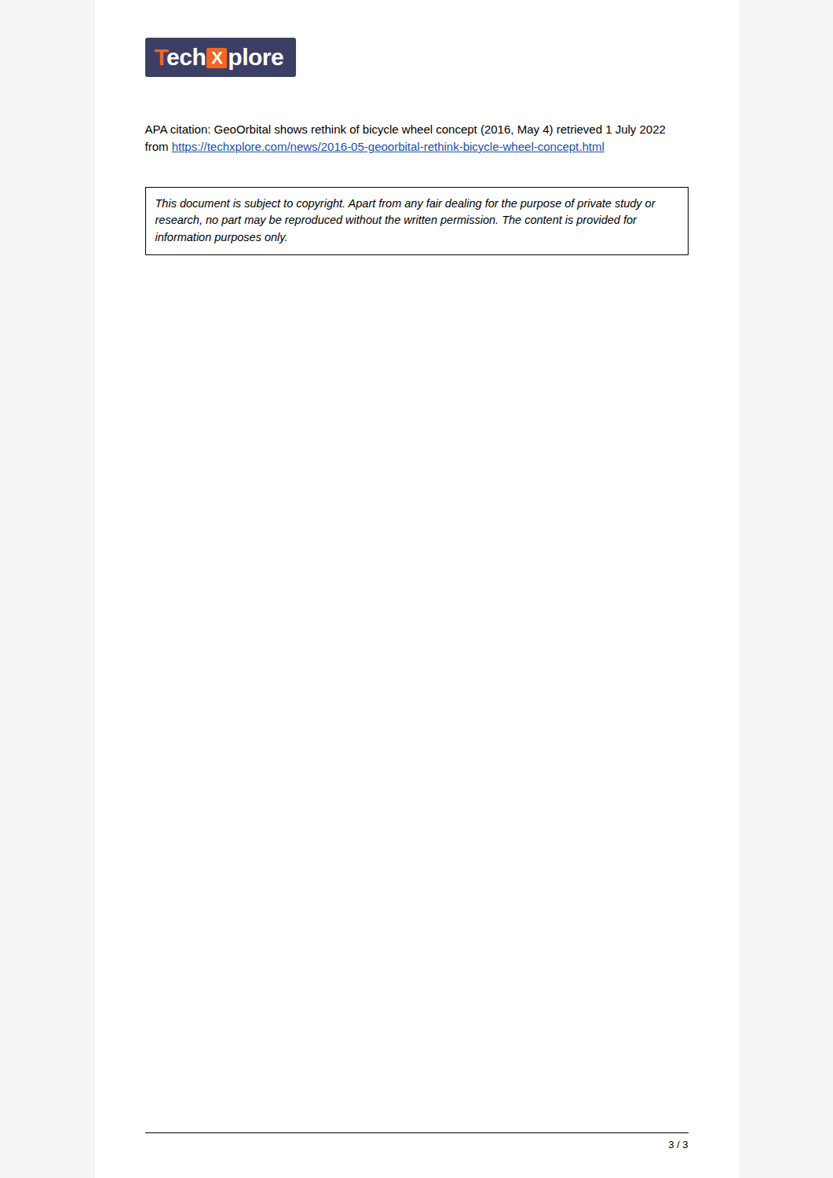TechXplore
APA citation: GeoOrbital shows rethink of bicycle wheel concept (2016, May 4) retrieved 1 July 2022 from https://techxplore.com/news/2016-05-geoorbital-rethink-bicycle-wheel-concept.html
This document is subject to copyright. Apart from any fair dealing for the purpose of private study or research, no part may be reproduced without the written permission. The content is provided for information purposes only.
3 / 3